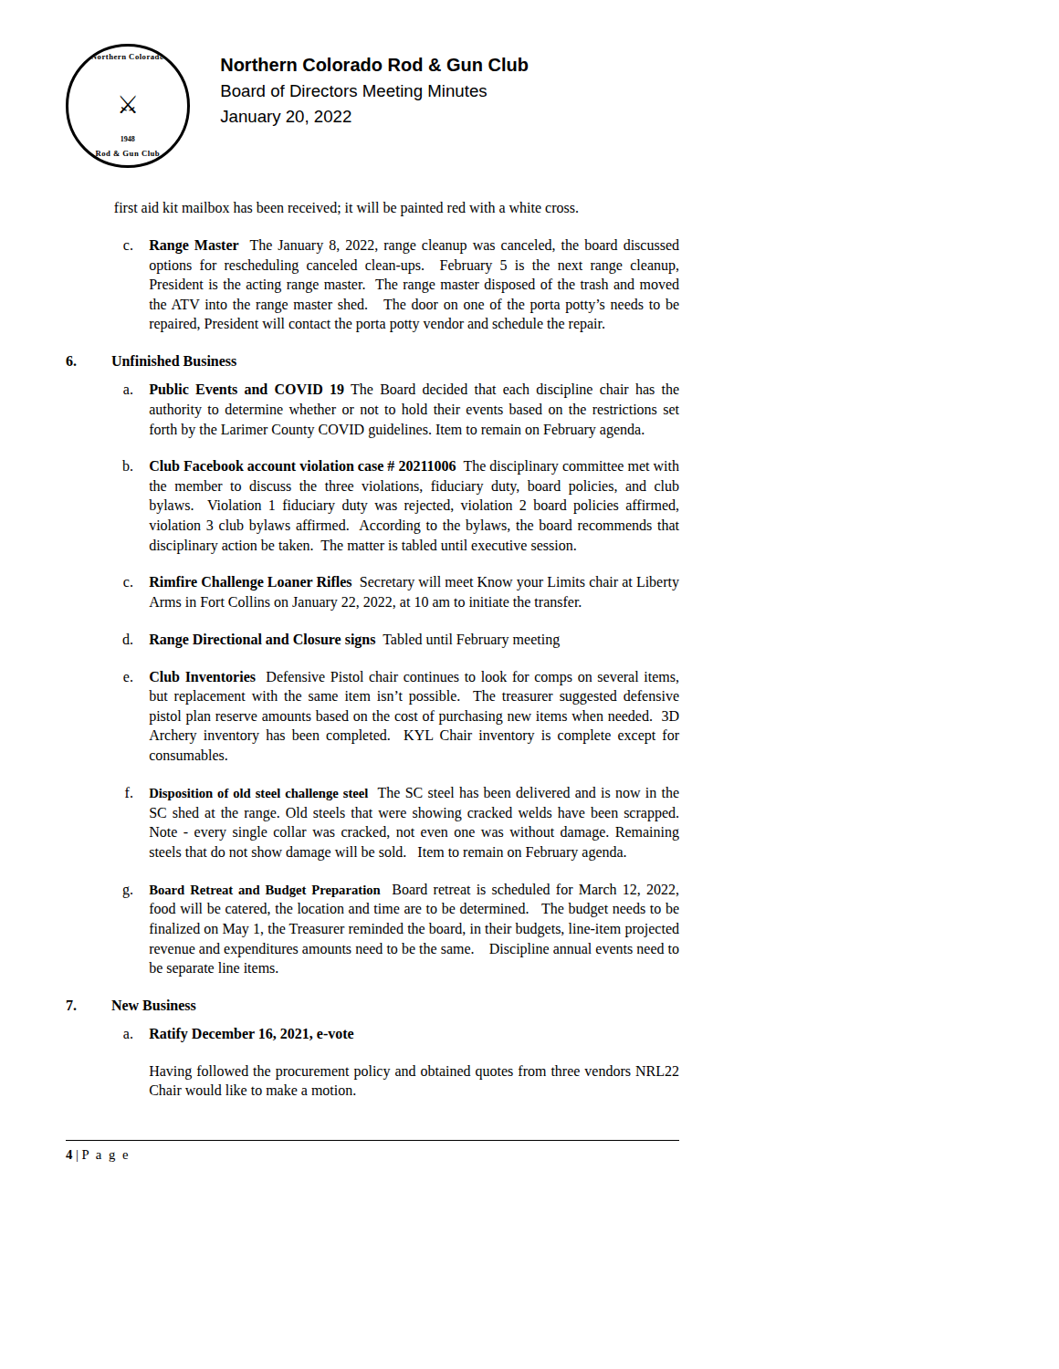Northern Colorado
⚔
1948
Rod & Gun Club
Northern Colorado Rod & Gun Club
Board of Directors Meeting Minutes
January 20, 2022
first aid kit mailbox has been received; it will be painted red with a white cross.
c.
Range Master The January 8, 2022, range cleanup was canceled, the board discussed options for rescheduling canceled clean-ups. February 5 is the next range cleanup, President is the acting range master. The range master disposed of the trash and moved the ATV into the range master shed. The door on one of the porta potty’s needs to be repaired, President will contact the porta potty vendor and schedule the repair.
6. Unfinished Business
a.
Public Events and COVID 19 The Board decided that each discipline chair has the authority to determine whether or not to hold their events based on the restrictions set forth by the Larimer County COVID guidelines. Item to remain on February agenda.
b.
Club Facebook account violation case # 20211006 The disciplinary committee met with the member to discuss the three violations, fiduciary duty, board policies, and club bylaws. Violation 1 fiduciary duty was rejected, violation 2 board policies affirmed, violation 3 club bylaws affirmed. According to the bylaws, the board recommends that disciplinary action be taken. The matter is tabled until executive session.
c.
Rimfire Challenge Loaner Rifles Secretary will meet Know your Limits chair at Liberty Arms in Fort Collins on January 22, 2022, at 10 am to initiate the transfer.
d.
Range Directional and Closure signs Tabled until February meeting
e.
Club Inventories Defensive Pistol chair continues to look for comps on several items, but replacement with the same item isn’t possible. The treasurer suggested defensive pistol plan reserve amounts based on the cost of purchasing new items when needed. 3D Archery inventory has been completed. KYL Chair inventory is complete except for consumables.
f.
Disposition of old steel challenge steel The SC steel has been delivered and is now in the SC shed at the range. Old steels that were showing cracked welds have been scrapped. Note - every single collar was cracked, not even one was without damage. Remaining steels that do not show damage will be sold. Item to remain on February agenda.
g.
Board Retreat and Budget Preparation Board retreat is scheduled for March 12, 2022, food will be catered, the location and time are to be determined. The budget needs to be finalized on May 1, the Treasurer reminded the board, in their budgets, line-item projected revenue and expenditures amounts need to be the same. Discipline annual events need to be separate line items.
7. New Business
a.
Ratify December 16, 2021, e-vote
Having followed the procurement policy and obtained quotes from three vendors NRL22 Chair would like to make a motion.
4 | P a g e